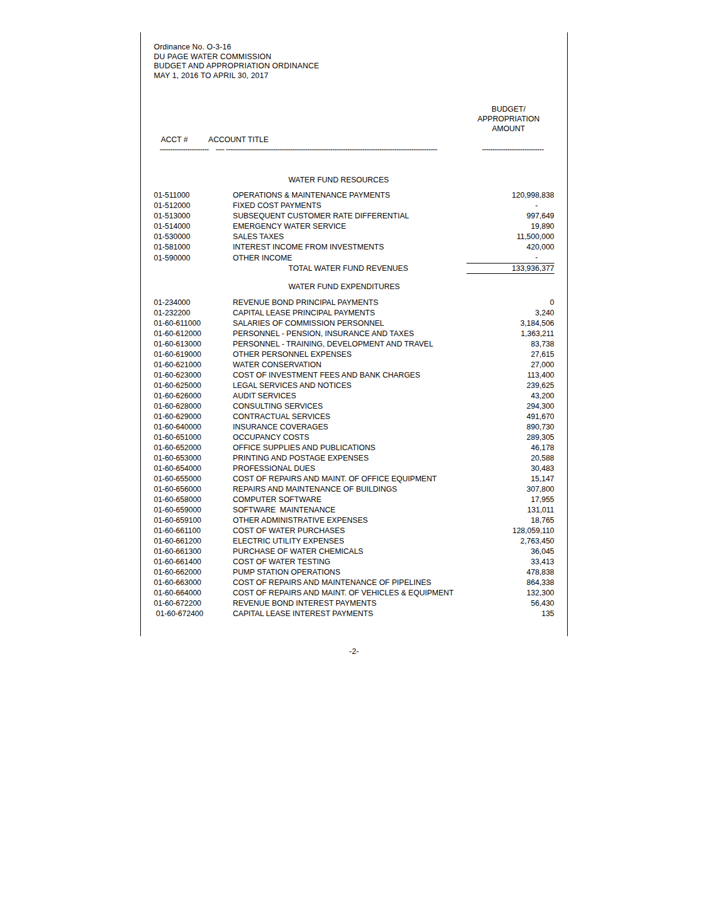Ordinance No. O-3-16
DU PAGE WATER COMMISSION
BUDGET AND APPROPRIATION ORDINANCE
MAY 1, 2016 TO APRIL 30, 2017
BUDGET/
APPROPRIATION
AMOUNT
ACCT # ACCOUNT TITLE
-----------------------
---- ---------------------------------------------------------------------------------------------------
-----------------------------
| | WATER FUND RESOURCES | |
| 01-511000 | OPERATIONS & MAINTENANCE PAYMENTS | 120,998,838 |
| 01-512000 | FIXED COST PAYMENTS | - |
| 01-513000 | SUBSEQUENT CUSTOMER RATE DIFFERENTIAL | 997,649 |
| 01-514000 | EMERGENCY WATER SERVICE | 19,890 |
| 01-530000 | SALES TAXES | 11,500,000 |
| 01-581000 | INTEREST INCOME FROM INVESTMENTS | 420,000 |
| 01-590000 | OTHER INCOME | - |
| | TOTAL WATER FUND REVENUES | 133,936,377 |
| | WATER FUND EXPENDITURES | |
| 01-234000 | REVENUE BOND PRINCIPAL PAYMENTS | 0 |
| 01-232200 | CAPITAL LEASE PRINCIPAL PAYMENTS | 3,240 |
| 01-60-611000 | SALARIES OF COMMISSION PERSONNEL | 3,184,506 |
| 01-60-612000 | PERSONNEL - PENSION, INSURANCE AND TAXES | 1,363,211 |
| 01-60-613000 | PERSONNEL - TRAINING, DEVELOPMENT AND TRAVEL | 83,738 |
| 01-60-619000 | OTHER PERSONNEL EXPENSES | 27,615 |
| 01-60-621000 | WATER CONSERVATION | 27,000 |
| 01-60-623000 | COST OF INVESTMENT FEES AND BANK CHARGES | 113,400 |
| 01-60-625000 | LEGAL SERVICES AND NOTICES | 239,625 |
| 01-60-626000 | AUDIT SERVICES | 43,200 |
| 01-60-628000 | CONSULTING SERVICES | 294,300 |
| 01-60-629000 | CONTRACTUAL SERVICES | 491,670 |
| 01-60-640000 | INSURANCE COVERAGES | 890,730 |
| 01-60-651000 | OCCUPANCY COSTS | 289,305 |
| 01-60-652000 | OFFICE SUPPLIES AND PUBLICATIONS | 46,178 |
| 01-60-653000 | PRINTING AND POSTAGE EXPENSES | 20,588 |
| 01-60-654000 | PROFESSIONAL DUES | 30,483 |
| 01-60-655000 | COST OF REPAIRS AND MAINT. OF OFFICE EQUIPMENT | 15,147 |
| 01-60-656000 | REPAIRS AND MAINTENANCE OF BUILDINGS | 307,800 |
| 01-60-658000 | COMPUTER SOFTWARE | 17,955 |
| 01-60-659000 | SOFTWARE MAINTENANCE | 131,011 |
| 01-60-659100 | OTHER ADMINISTRATIVE EXPENSES | 18,765 |
| 01-60-661100 | COST OF WATER PURCHASES | 128,059,110 |
| 01-60-661200 | ELECTRIC UTILITY EXPENSES | 2,763,450 |
| 01-60-661300 | PURCHASE OF WATER CHEMICALS | 36,045 |
| 01-60-661400 | COST OF WATER TESTING | 33,413 |
| 01-60-662000 | PUMP STATION OPERATIONS | 478,838 |
| 01-60-663000 | COST OF REPAIRS AND MAINTENANCE OF PIPELINES | 864,338 |
| 01-60-664000 | COST OF REPAIRS AND MAINT. OF VEHICLES & EQUIPMENT | 132,300 |
| 01-60-672200 | REVENUE BOND INTEREST PAYMENTS | 56,430 |
| 01-60-672400 | CAPITAL LEASE INTEREST PAYMENTS | 135 |
-2-